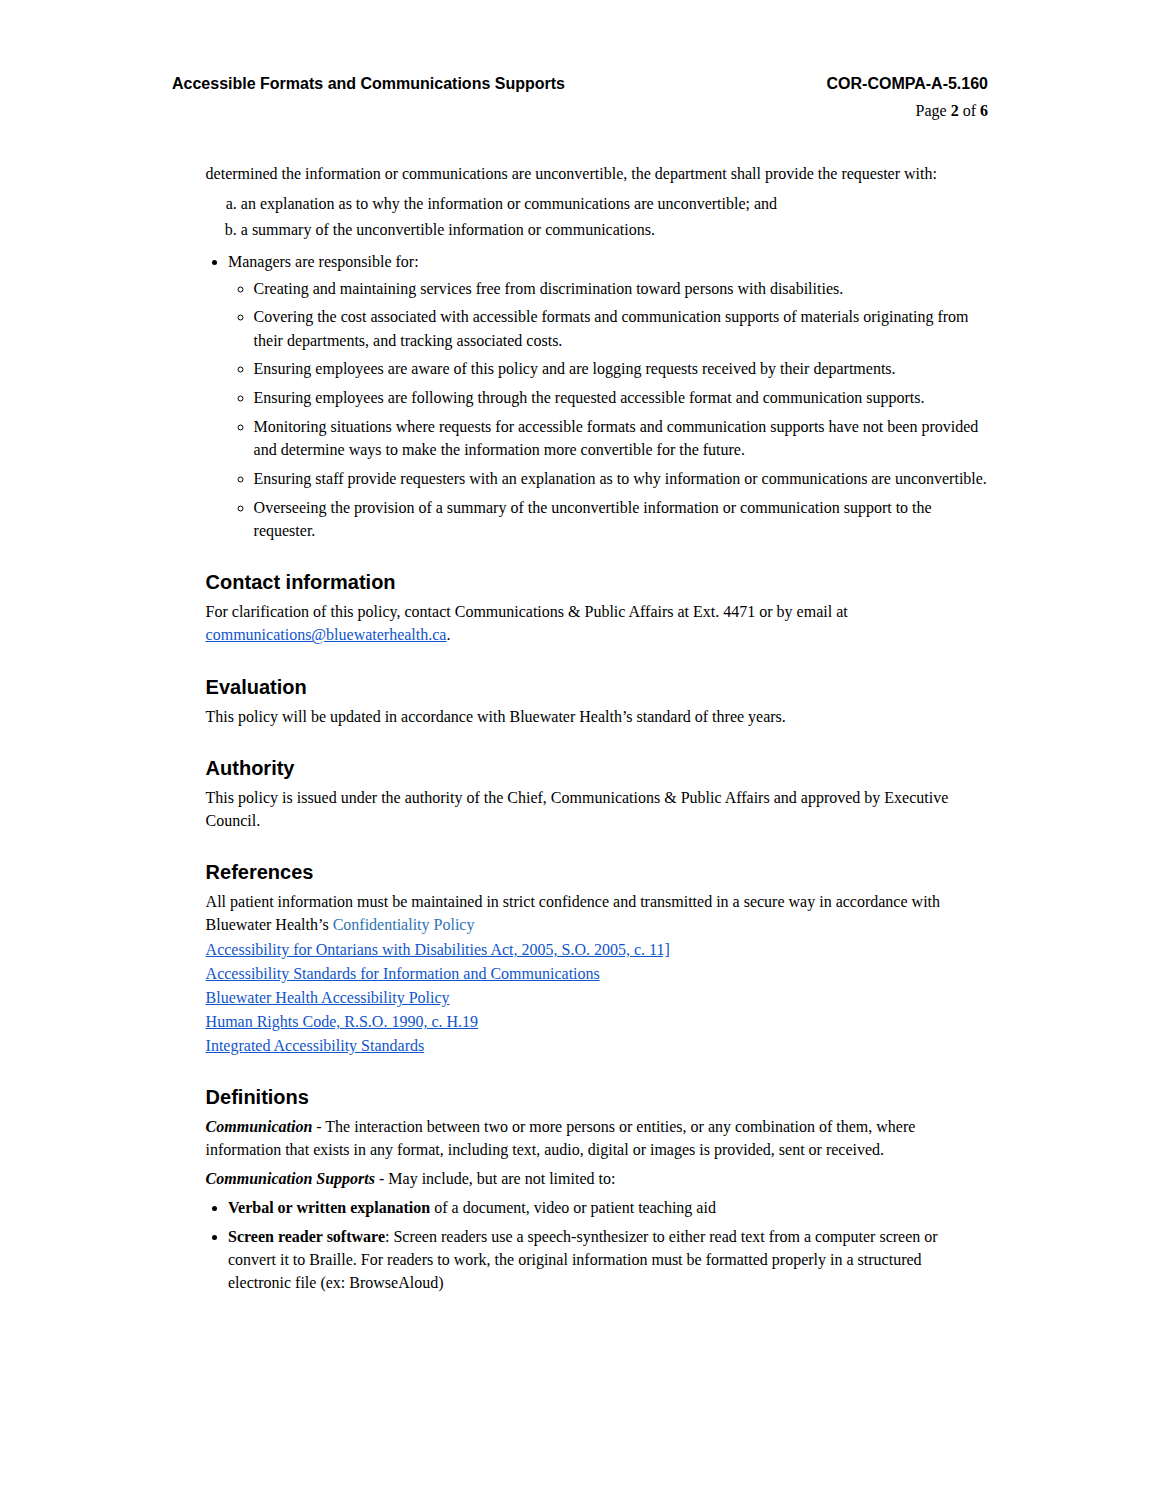Accessible Formats and Communications Supports COR-COMPA-A-5.160
Page 2 of 6
determined the information or communications are unconvertible, the department shall provide the requester with:
an explanation as to why the information or communications are unconvertible; and
a summary of the unconvertible information or communications.
Managers are responsible for:
Creating and maintaining services free from discrimination toward persons with disabilities.
Covering the cost associated with accessible formats and communication supports of materials originating from their departments, and tracking associated costs.
Ensuring employees are aware of this policy and are logging requests received by their departments.
Ensuring employees are following through the requested accessible format and communication supports.
Monitoring situations where requests for accessible formats and communication supports have not been provided and determine ways to make the information more convertible for the future.
Ensuring staff provide requesters with an explanation as to why information or communications are unconvertible.
Overseeing the provision of a summary of the unconvertible information or communication support to the requester.
Contact information
For clarification of this policy, contact Communications & Public Affairs at Ext. 4471 or by email at communications@bluewaterhealth.ca.
Evaluation
This policy will be updated in accordance with Bluewater Health’s standard of three years.
Authority
This policy is issued under the authority of the Chief, Communications & Public Affairs and approved by Executive Council.
References
All patient information must be maintained in strict confidence and transmitted in a secure way in accordance with Bluewater Health’s Confidentiality Policy
Accessibility for Ontarians with Disabilities Act, 2005, S.O. 2005, c. 11] Accessibility Standards for Information and Communications Bluewater Health Accessibility Policy Human Rights Code, R.S.O. 1990, c. H.19 Integrated Accessibility Standards
Definitions
Communication - The interaction between two or more persons or entities, or any combination of them, where information that exists in any format, including text, audio, digital or images is provided, sent or received.
Communication Supports - May include, but are not limited to:
Verbal or written explanation of a document, video or patient teaching aid
Screen reader software: Screen readers use a speech-synthesizer to either read text from a computer screen or convert it to Braille. For readers to work, the original information must be formatted properly in a structured electronic file (ex: BrowseAloud)